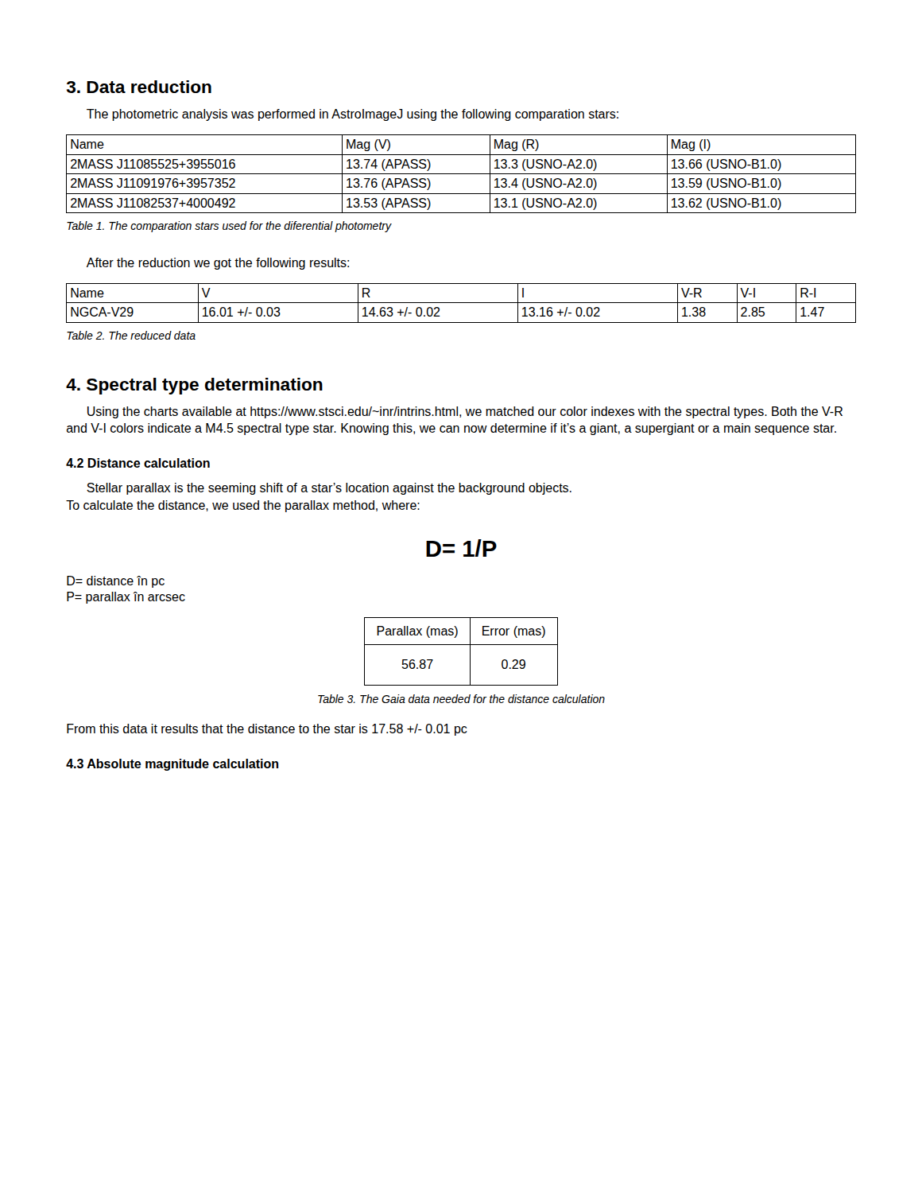3. Data reduction
The photometric analysis was performed in AstroImageJ using the following comparation stars:
Table 1. The comparation stars used for the diferential photometry
| Name | Mag (V) | Mag (R) | Mag (I) |
| 2MASS J11085525+3955016 | 13.74 (APASS) | 13.3 (USNO-A2.0) | 13.66 (USNO-B1.0) |
| 2MASS J11091976+3957352 | 13.76 (APASS) | 13.4 (USNO-A2.0) | 13.59 (USNO-B1.0) |
| 2MASS J11082537+4000492 | 13.53 (APASS) | 13.1 (USNO-A2.0) | 13.62 (USNO-B1.0) |
After the reduction we got the following results:
Table 2. The reduced data
| Name | V | R | I | V-R | V-I | R-I |
| NGCA-V29 | 16.01 +/- 0.03 | 14.63 +/- 0.02 | 13.16 +/- 0.02 | 1.38 | 2.85 | 1.47 |
4. Spectral type determination
Using the charts available at https://www.stsci.edu/~inr/intrins.html, we matched our color indexes with the spectral types. Both the V-R and V-I colors indicate a M4.5 spectral type star. Knowing this, we can now determine if it’s a giant, a supergiant or a main sequence star.
4.2 Distance calculation
Stellar parallax is the seeming shift of a star’s location against the background objects.
To calculate the distance, we used the parallax method, where:
D= 1/P
D= distance în pc
P= parallax în arcsec
| Parallax (mas) | Error (mas) |
| 56.87 | 0.29 |
Table 3. The Gaia data needed for the distance calculation
From this data it results that the distance to the star is 17.58 +/- 0.01 pc
4.3 Absolute magnitude calculation